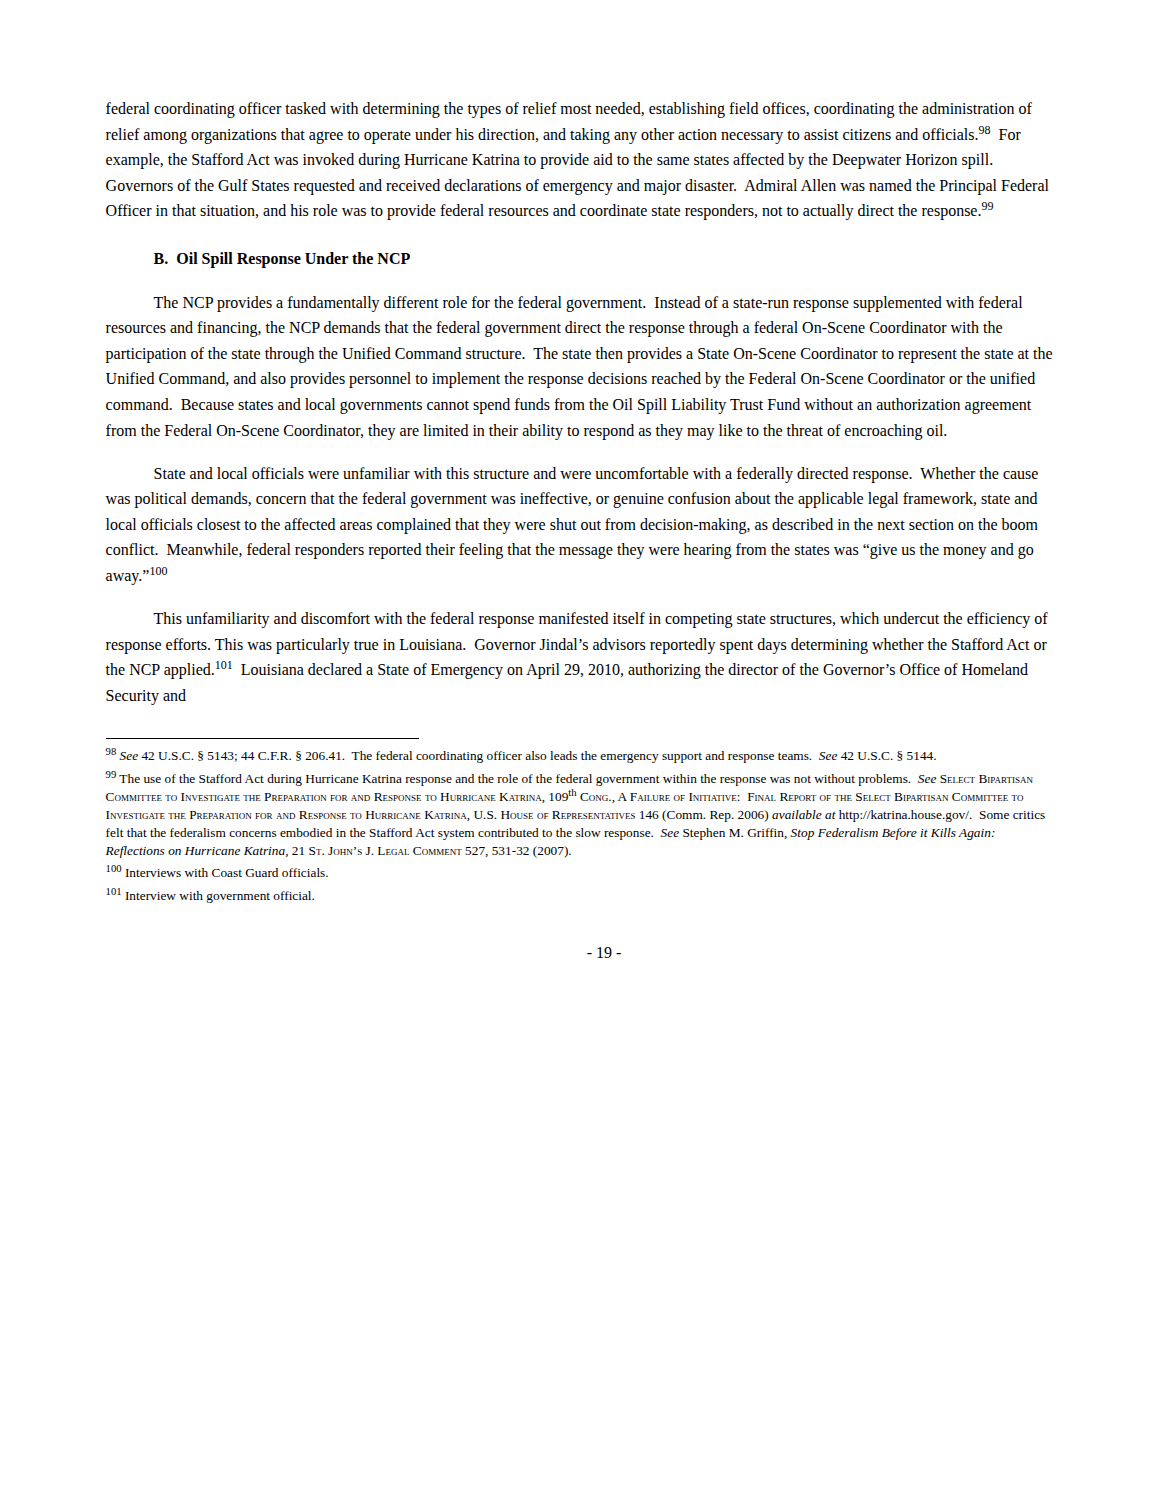federal coordinating officer tasked with determining the types of relief most needed, establishing field offices, coordinating the administration of relief among organizations that agree to operate under his direction, and taking any other action necessary to assist citizens and officials.98 For example, the Stafford Act was invoked during Hurricane Katrina to provide aid to the same states affected by the Deepwater Horizon spill. Governors of the Gulf States requested and received declarations of emergency and major disaster. Admiral Allen was named the Principal Federal Officer in that situation, and his role was to provide federal resources and coordinate state responders, not to actually direct the response.99
B. Oil Spill Response Under the NCP
The NCP provides a fundamentally different role for the federal government. Instead of a state-run response supplemented with federal resources and financing, the NCP demands that the federal government direct the response through a federal On-Scene Coordinator with the participation of the state through the Unified Command structure. The state then provides a State On-Scene Coordinator to represent the state at the Unified Command, and also provides personnel to implement the response decisions reached by the Federal On-Scene Coordinator or the unified command. Because states and local governments cannot spend funds from the Oil Spill Liability Trust Fund without an authorization agreement from the Federal On-Scene Coordinator, they are limited in their ability to respond as they may like to the threat of encroaching oil.
State and local officials were unfamiliar with this structure and were uncomfortable with a federally directed response. Whether the cause was political demands, concern that the federal government was ineffective, or genuine confusion about the applicable legal framework, state and local officials closest to the affected areas complained that they were shut out from decision-making, as described in the next section on the boom conflict. Meanwhile, federal responders reported their feeling that the message they were hearing from the states was “give us the money and go away.”100
This unfamiliarity and discomfort with the federal response manifested itself in competing state structures, which undercut the efficiency of response efforts. This was particularly true in Louisiana. Governor Jindal’s advisors reportedly spent days determining whether the Stafford Act or the NCP applied.101 Louisiana declared a State of Emergency on April 29, 2010, authorizing the director of the Governor’s Office of Homeland Security and
98 See 42 U.S.C. § 5143; 44 C.F.R. § 206.41. The federal coordinating officer also leads the emergency support and response teams. See 42 U.S.C. § 5144.
99 The use of the Stafford Act during Hurricane Katrina response and the role of the federal government within the response was not without problems. See Select Bipartisan Committee to Investigate the Preparation for and Response to Hurricane Katrina, 109th Cong., A Failure of Initiative: Final Report of the Select Bipartisan Committee to Investigate the Preparation for and Response to Hurricane Katrina, U.S. House of Representatives 146 (Comm. Rep. 2006) available at http://katrina.house.gov/. Some critics felt that the federalism concerns embodied in the Stafford Act system contributed to the slow response. See Stephen M. Griffin, Stop Federalism Before it Kills Again: Reflections on Hurricane Katrina, 21 St. John’s J. Legal Comment 527, 531-32 (2007).
100 Interviews with Coast Guard officials.
101 Interview with government official.
- 19 -